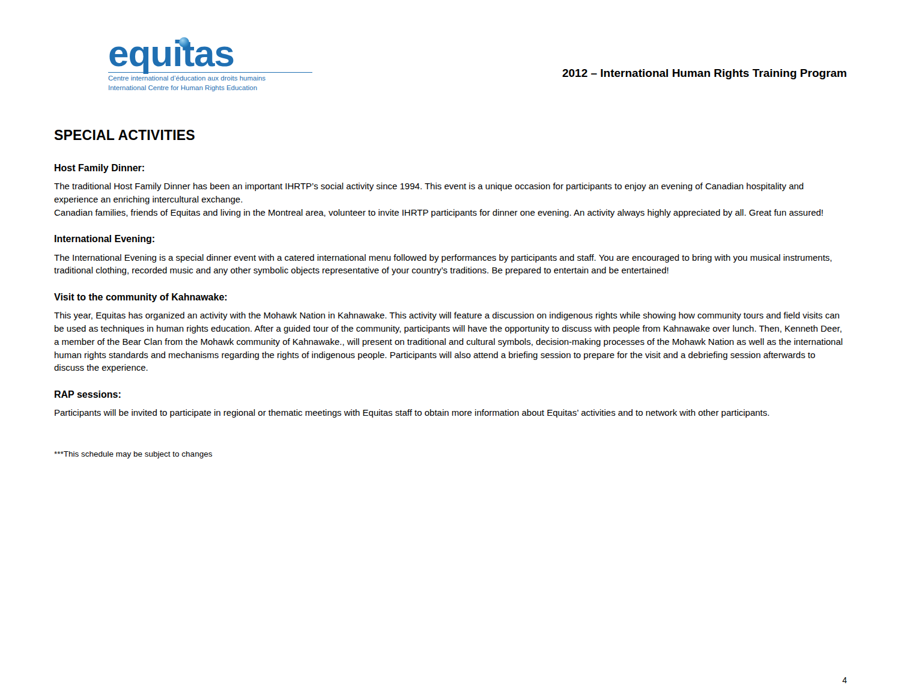equitas
Centre international d’éducation aux droits humains
International Centre for Human Rights Education
2012 – International Human Rights Training Program
SPECIAL ACTIVITIES
Host Family Dinner:
The traditional Host Family Dinner has been an important IHRTP’s social activity since 1994. This event is a unique occasion for participants to enjoy an evening of Canadian hospitality and experience an enriching intercultural exchange.
Canadian families, friends of Equitas and living in the Montreal area, volunteer to invite IHRTP participants for dinner one evening. An activity always highly appreciated by all. Great fun assured!
International Evening:
The International Evening is a special dinner event with a catered international menu followed by performances by participants and staff. You are encouraged to bring with you musical instruments, traditional clothing, recorded music and any other symbolic objects representative of your country’s traditions. Be prepared to entertain and be entertained!
Visit to the community of Kahnawake:
This year, Equitas has organized an activity with the Mohawk Nation in Kahnawake. This activity will feature a discussion on indigenous rights while showing how community tours and field visits can be used as techniques in human rights education. After a guided tour of the community, participants will have the opportunity to discuss with people from Kahnawake over lunch. Then, Kenneth Deer, a member of the Bear Clan from the Mohawk community of Kahnawake., will present on traditional and cultural symbols, decision-making processes of the Mohawk Nation as well as the international human rights standards and mechanisms regarding the rights of indigenous people. Participants will also attend a briefing session to prepare for the visit and a debriefing session afterwards to discuss the experience.
RAP sessions:
Participants will be invited to participate in regional or thematic meetings with Equitas staff to obtain more information about Equitas’ activities and to network with other participants.
***This schedule may be subject to changes
4